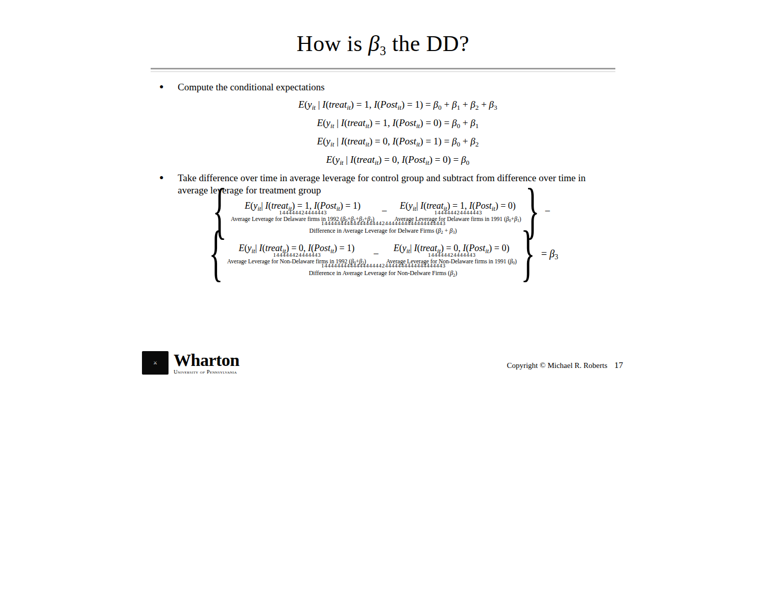How is β3 the DD?
Compute the conditional expectations
E(yit | I(treatit) = 1, I(Postit) = 1) = β0 + β1 + β2 + β3
E(yit | I(treatit) = 1, I(Postit) = 0) = β0 + β1
E(yit | I(treatit) = 0, I(Postit) = 1) = β0 + β2
E(yit | I(treatit) = 0, I(Postit) = 0) = β0
Take difference over time in average leverage for control group and subtract from difference over time in average leverage for treatment group
{ E(yit| I(treatit) = 1, I(Postit) = 1) 1 4 4 4 4 4 4 2 4 4 4 4 4 4 3 Average Leverage for Delaware firms in 1992 (β0+β1+β2+β3) − E(yit| I(treatit) = 1, I(Postit) = 0) 1 4 4 4 4 4 4 2 4 4 4 4 4 4 3 Average Leverage for Delaware firms in 1991 (β0+β1) } −
1 4 4 4 4 4 4 4 4 4 4 4 4 4 4 4 4 4 4 2 4 4 4 4 4 4 4 4 4 4 4 4 4 4 4 4 4 4 3 Difference in Average Leverage for Delware Firms (β2 + β3)
{ E(yit| I(treatit) = 0, I(Postit) = 1) 1 4 4 4 4 4 4 2 4 4 4 4 4 4 3 Average Leverage for Non-Delaware firms in 1992 (β0+β2) − E(yit| I(treatit) = 0, I(Postit) = 0) 1 4 4 4 4 4 4 2 4 4 4 4 4 4 3 Average Leverage for Non-Delaware firms in 1991 (β0) } = β3
1 4 4 4 4 4 4 4 4 4 4 4 4 4 4 4 4 4 4 2 4 4 4 4 4 4 4 4 4 4 4 4 4 4 4 4 4 4 3 Difference in Average Leverage for Non-Delware Firms (β2)
⚔
Wharton
University of Pennsylvania
Copyright © Michael R. Roberts 17